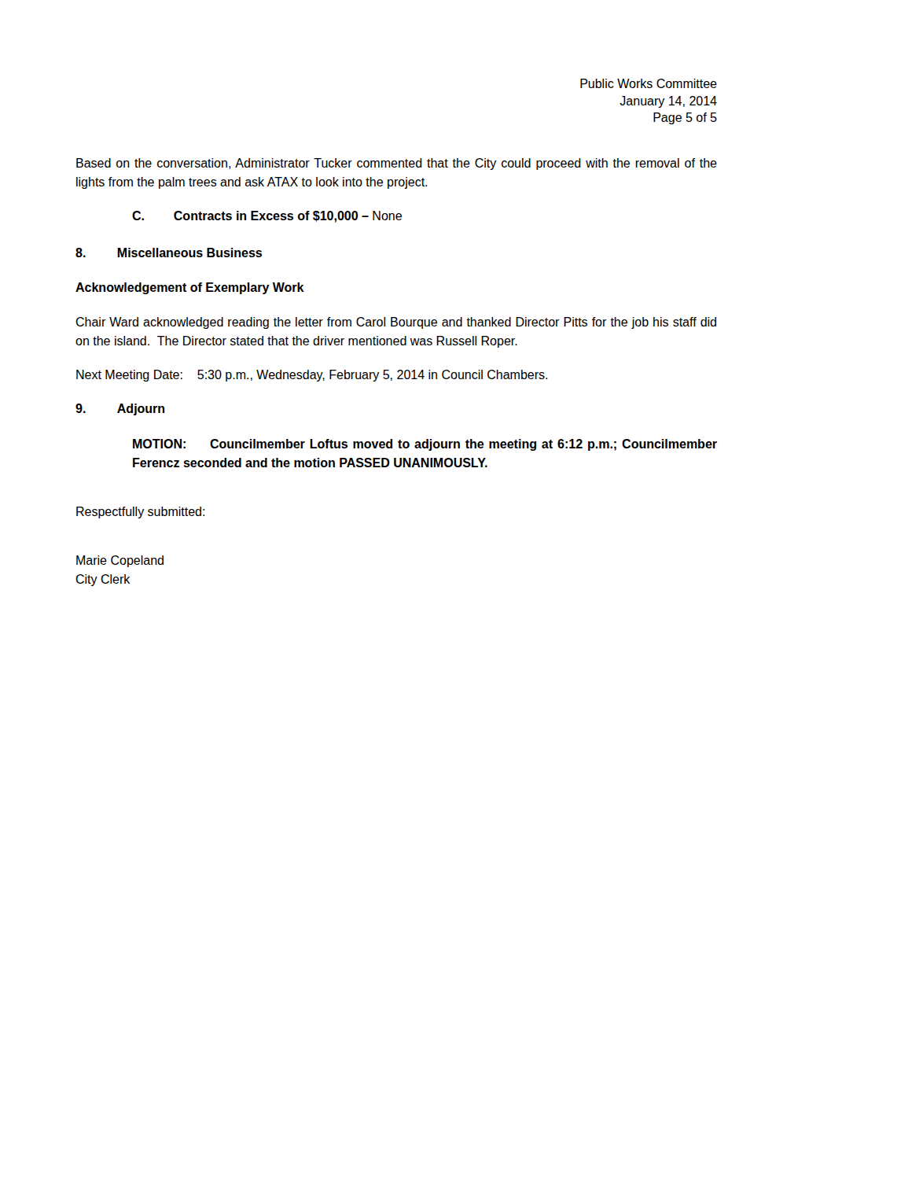Public Works Committee
January 14, 2014
Page 5 of 5
Based on the conversation, Administrator Tucker commented that the City could proceed with the removal of the lights from the palm trees and ask ATAX to look into the project.
C. Contracts in Excess of $10,000 – None
8. Miscellaneous Business
Acknowledgement of Exemplary Work
Chair Ward acknowledged reading the letter from Carol Bourque and thanked Director Pitts for the job his staff did on the island. The Director stated that the driver mentioned was Russell Roper.
Next Meeting Date: 5:30 p.m., Wednesday, February 5, 2014 in Council Chambers.
9. Adjourn
MOTION: Councilmember Loftus moved to adjourn the meeting at 6:12 p.m.; Councilmember Ferencz seconded and the motion PASSED UNANIMOUSLY.
Respectfully submitted:
Marie Copeland
City Clerk